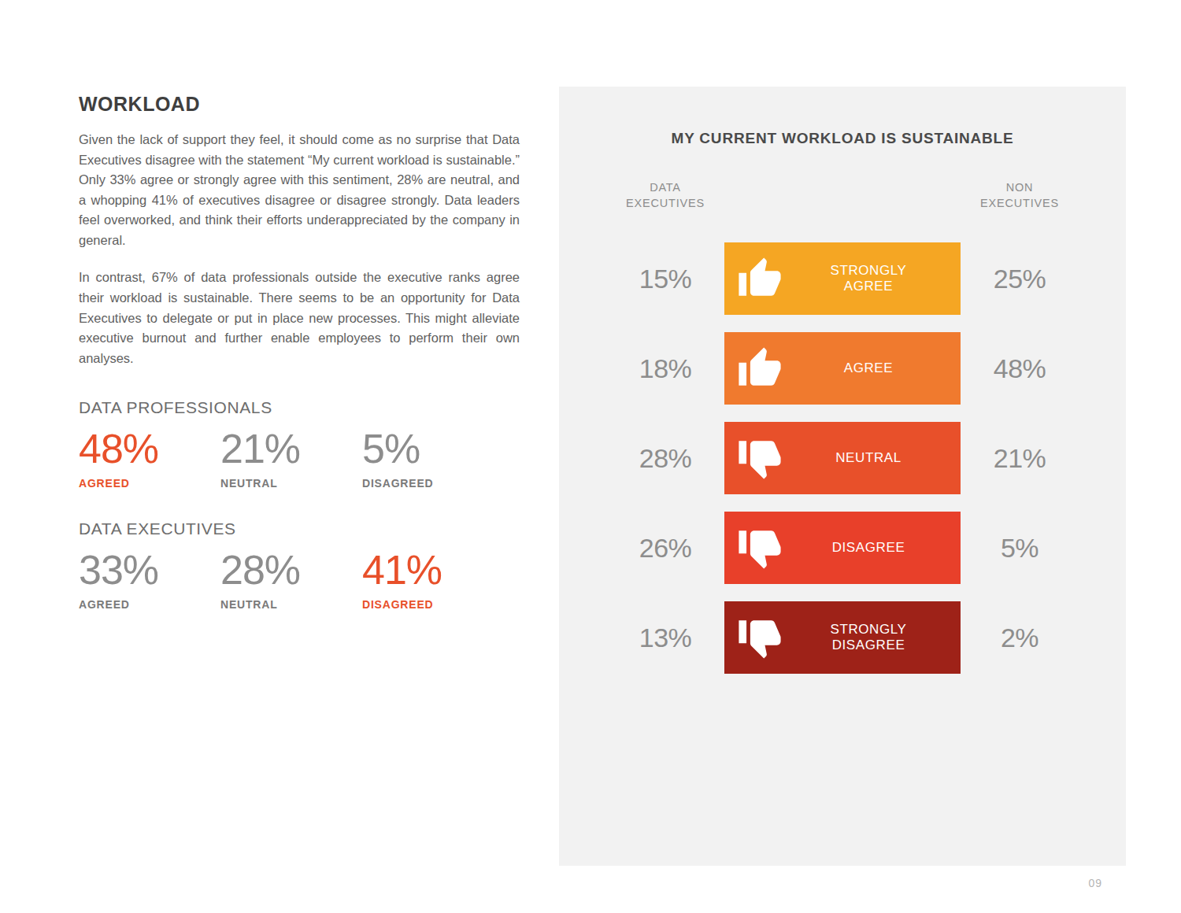WORKLOAD
Given the lack of support they feel, it should come as no surprise that Data Executives disagree with the statement “My current workload is sustainable.” Only 33% agree or strongly agree with this sentiment, 28% are neutral, and a whopping 41% of executives disagree or disagree strongly. Data leaders feel overworked, and think their efforts underappreciated by the company in general.
In contrast, 67% of data professionals outside the executive ranks agree their workload is sustainable. There seems to be an opportunity for Data Executives to delegate or put in place new processes. This might alleviate executive burnout and further enable employees to perform their own analyses.
DATA PROFESSIONALS
48%
AGREED
21%
NEUTRAL
5%
DISAGREED
DATA EXECUTIVES
33%
AGREED
28%
NEUTRAL
41%
DISAGREED
MY CURRENT WORKLOAD IS SUSTAINABLE
DATA
EXECUTIVES
NON
EXECUTIVES
15%
STRONGLY
AGREE
25%
18%
AGREE
48%
28%
NEUTRAL
21%
26%
DISAGREE
5%
13%
STRONGLY
DISAGREE
2%
09